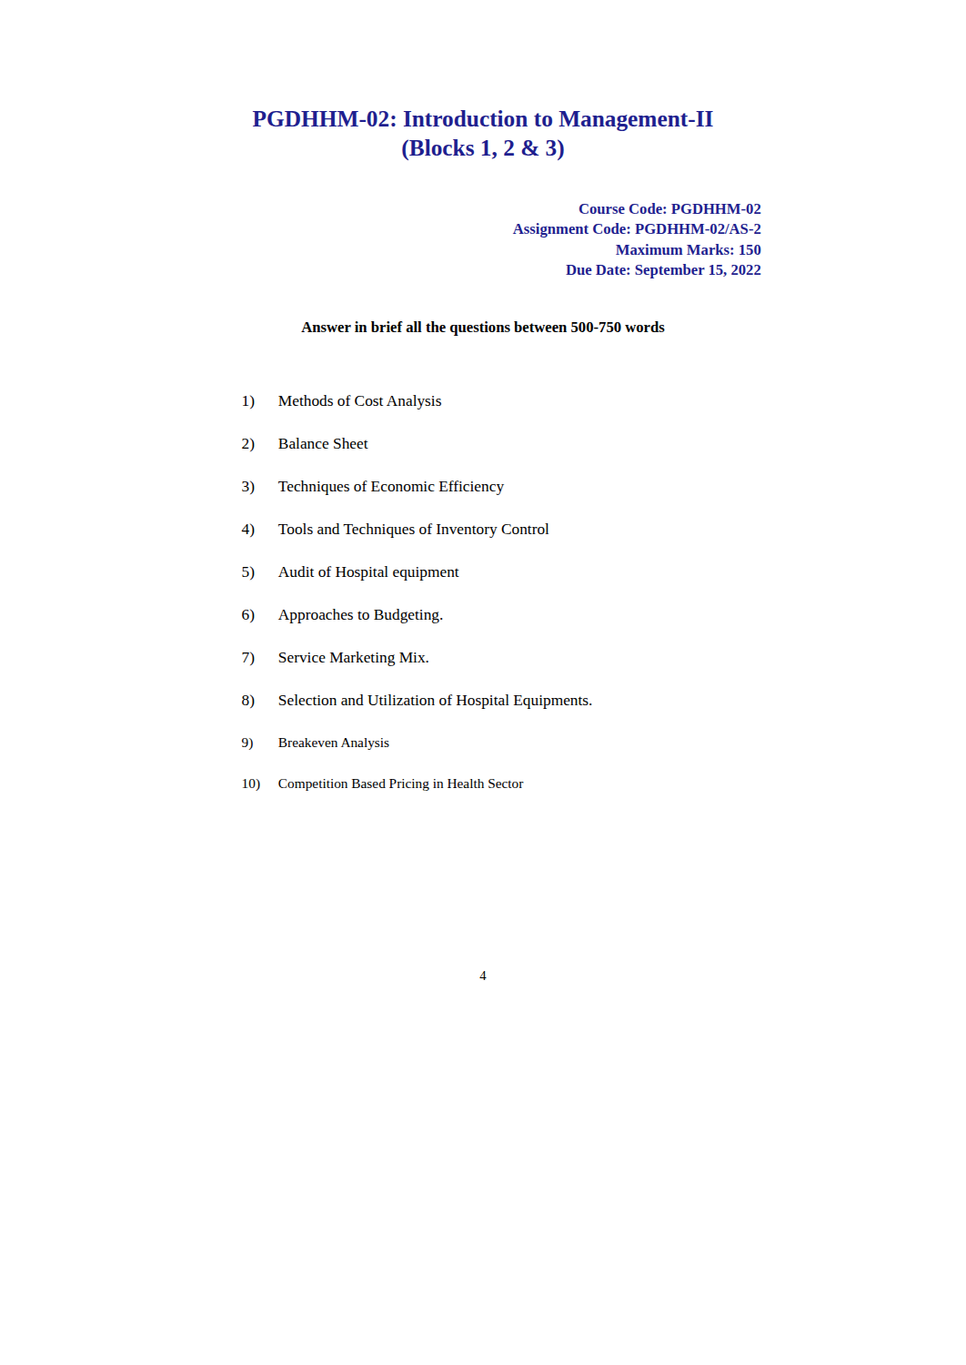PGDHHM-02: Introduction to Management-II (Blocks 1, 2 & 3)
Course Code: PGDHHM-02
Assignment Code: PGDHHM-02/AS-2
Maximum Marks: 150
Due Date: September 15, 2022
Answer in brief all the questions between 500-750 words
Methods of Cost Analysis
Balance Sheet
Techniques of Economic Efficiency
Tools and Techniques of Inventory Control
Audit of Hospital equipment
Approaches to Budgeting.
Service Marketing Mix.
Selection and Utilization of Hospital Equipments.
Breakeven Analysis
Competition Based Pricing in Health Sector
4